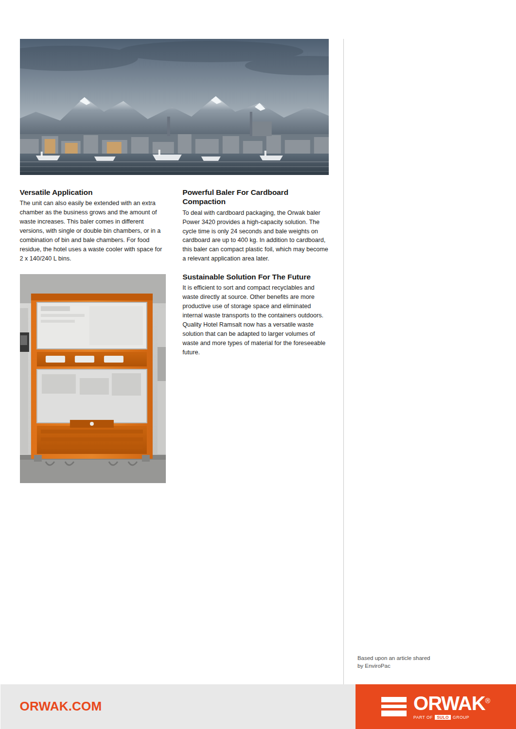Versatile Application
The unit can also easily be extended with an extra chamber as the business grows and the amount of waste increases. This baler comes in different versions, with single or double bin chambers, or in a combination of bin and bale chambers. For food residue, the hotel uses a waste cooler with space for 2 x 140/240 L bins.
Powerful Baler For Cardboard Compaction
To deal with cardboard packaging, the Orwak baler Power 3420 provides a high-capacity solution. The cycle time is only 24 seconds and bale weights on cardboard are up to 400 kg. In addition to cardboard, this baler can compact plastic foil, which may become a relevant application area later.
Sustainable Solution For The Future
It is efficient to sort and compact recyclables and waste directly at source. Other benefits are more productive use of storage space and eliminated internal waste transports to the containers outdoors. Quality Hotel Ramsalt now has a versatile waste solution that can be adapted to larger volumes of waste and more types of material for the foreseeable future.
Based upon an article shared
by EnviroPac
ORWAK.COM
ORWAK®
PART OF SULO GROUP